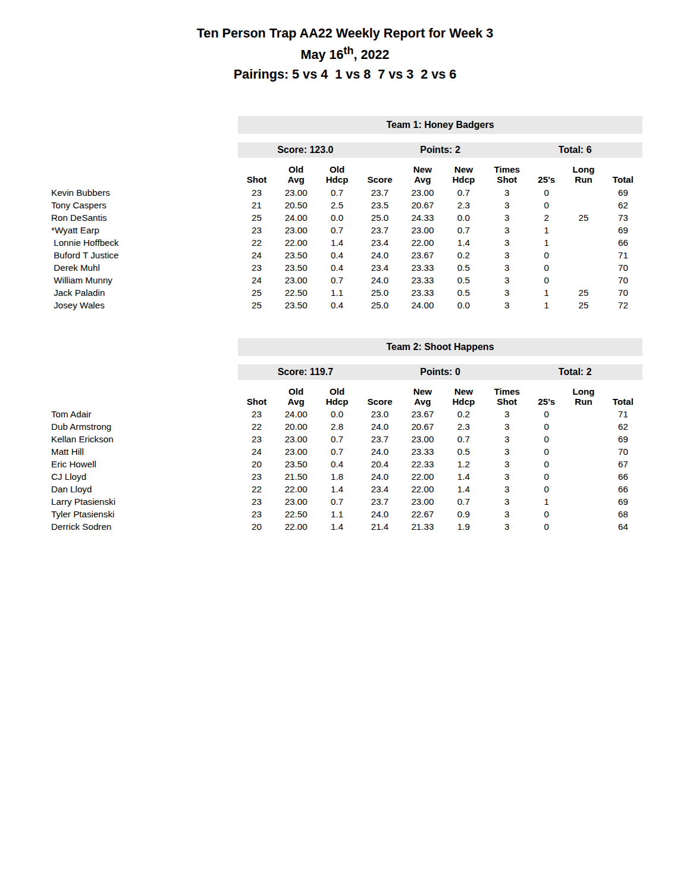Ten Person Trap AA22 Weekly Report for Week 3
May 16th, 2022
Pairings: 5 vs 4 1 vs 8 7 vs 3 2 vs 6
Team 1: Honey Badgers
Score: 123.0 Points: 2 Total: 6
| | Shot | Old Avg | Old Hdcp | Score | New Avg | New Hdcp | Times Shot | 25's | Long Run | Total |
| --- | --- | --- | --- | --- | --- | --- | --- | --- | --- | --- |
| Kevin Bubbers | 23 | 23.00 | 0.7 | 23.7 | 23.00 | 0.7 | 3 | 0 | | 69 |
| Tony Caspers | 21 | 20.50 | 2.5 | 23.5 | 20.67 | 2.3 | 3 | 0 | | 62 |
| Ron DeSantis | 25 | 24.00 | 0.0 | 25.0 | 24.33 | 0.0 | 3 | 2 | 25 | 73 |
| *Wyatt Earp | 23 | 23.00 | 0.7 | 23.7 | 23.00 | 0.7 | 3 | 1 | | 69 |
| Lonnie Hoffbeck | 22 | 22.00 | 1.4 | 23.4 | 22.00 | 1.4 | 3 | 1 | | 66 |
| Buford T Justice | 24 | 23.50 | 0.4 | 24.0 | 23.67 | 0.2 | 3 | 0 | | 71 |
| Derek Muhl | 23 | 23.50 | 0.4 | 23.4 | 23.33 | 0.5 | 3 | 0 | | 70 |
| William Munny | 24 | 23.00 | 0.7 | 24.0 | 23.33 | 0.5 | 3 | 0 | | 70 |
| Jack Paladin | 25 | 22.50 | 1.1 | 25.0 | 23.33 | 0.5 | 3 | 1 | 25 | 70 |
| Josey Wales | 25 | 23.50 | 0.4 | 25.0 | 24.00 | 0.0 | 3 | 1 | 25 | 72 |
Team 2: Shoot Happens
Score: 119.7 Points: 0 Total: 2
| | Shot | Old Avg | Old Hdcp | Score | New Avg | New Hdcp | Times Shot | 25's | Long Run | Total |
| --- | --- | --- | --- | --- | --- | --- | --- | --- | --- | --- |
| Tom Adair | 23 | 24.00 | 0.0 | 23.0 | 23.67 | 0.2 | 3 | 0 | | 71 |
| Dub Armstrong | 22 | 20.00 | 2.8 | 24.0 | 20.67 | 2.3 | 3 | 0 | | 62 |
| Kellan Erickson | 23 | 23.00 | 0.7 | 23.7 | 23.00 | 0.7 | 3 | 0 | | 69 |
| Matt Hill | 24 | 23.00 | 0.7 | 24.0 | 23.33 | 0.5 | 3 | 0 | | 70 |
| Eric Howell | 20 | 23.50 | 0.4 | 20.4 | 22.33 | 1.2 | 3 | 0 | | 67 |
| CJ Lloyd | 23 | 21.50 | 1.8 | 24.0 | 22.00 | 1.4 | 3 | 0 | | 66 |
| Dan Lloyd | 22 | 22.00 | 1.4 | 23.4 | 22.00 | 1.4 | 3 | 0 | | 66 |
| Larry Ptasienski | 23 | 23.00 | 0.7 | 23.7 | 23.00 | 0.7 | 3 | 1 | | 69 |
| Tyler Ptasienski | 23 | 22.50 | 1.1 | 24.0 | 22.67 | 0.9 | 3 | 0 | | 68 |
| Derrick Sodren | 20 | 22.00 | 1.4 | 21.4 | 21.33 | 1.9 | 3 | 0 | | 64 |